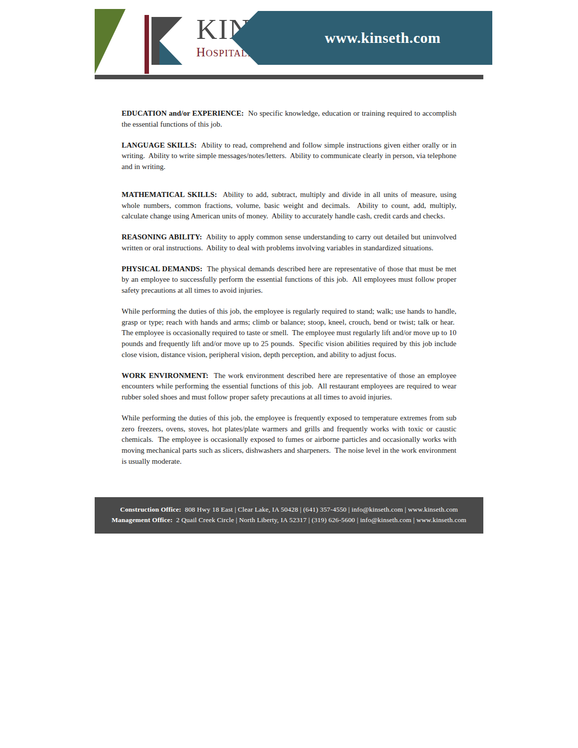KINSETH
HOSPITALITY COMPANIES
www.kinseth.com
EDUCATION and/or EXPERIENCE: No specific knowledge, education or training required to accomplish the essential functions of this job.
LANGUAGE SKILLS: Ability to read, comprehend and follow simple instructions given either orally or in writing. Ability to write simple messages/notes/letters. Ability to communicate clearly in person, via telephone and in writing.
MATHEMATICAL SKILLS: Ability to add, subtract, multiply and divide in all units of measure, using whole numbers, common fractions, volume, basic weight and decimals. Ability to count, add, multiply, calculate change using American units of money. Ability to accurately handle cash, credit cards and checks.
REASONING ABILITY: Ability to apply common sense understanding to carry out detailed but uninvolved written or oral instructions. Ability to deal with problems involving variables in standardized situations.
PHYSICAL DEMANDS: The physical demands described here are representative of those that must be met by an employee to successfully perform the essential functions of this job. All employees must follow proper safety precautions at all times to avoid injuries.
While performing the duties of this job, the employee is regularly required to stand; walk; use hands to handle, grasp or type; reach with hands and arms; climb or balance; stoop, kneel, crouch, bend or twist; talk or hear. The employee is occasionally required to taste or smell. The employee must regularly lift and/or move up to 10 pounds and frequently lift and/or move up to 25 pounds. Specific vision abilities required by this job include close vision, distance vision, peripheral vision, depth perception, and ability to adjust focus.
WORK ENVIRONMENT: The work environment described here are representative of those an employee encounters while performing the essential functions of this job. All restaurant employees are required to wear rubber soled shoes and must follow proper safety precautions at all times to avoid injuries.
While performing the duties of this job, the employee is frequently exposed to temperature extremes from sub zero freezers, ovens, stoves, hot plates/plate warmers and grills and frequently works with toxic or caustic chemicals. The employee is occasionally exposed to fumes or airborne particles and occasionally works with moving mechanical parts such as slicers, dishwashers and sharpeners. The noise level in the work environment is usually moderate.
Construction Office: 808 Hwy 18 East | Clear Lake, IA 50428 | (641) 357-4550 | info@kinseth.com | www.kinseth.com
Management Office: 2 Quail Creek Circle | North Liberty, IA 52317 | (319) 626-5600 | info@kinseth.com | www.kinseth.com